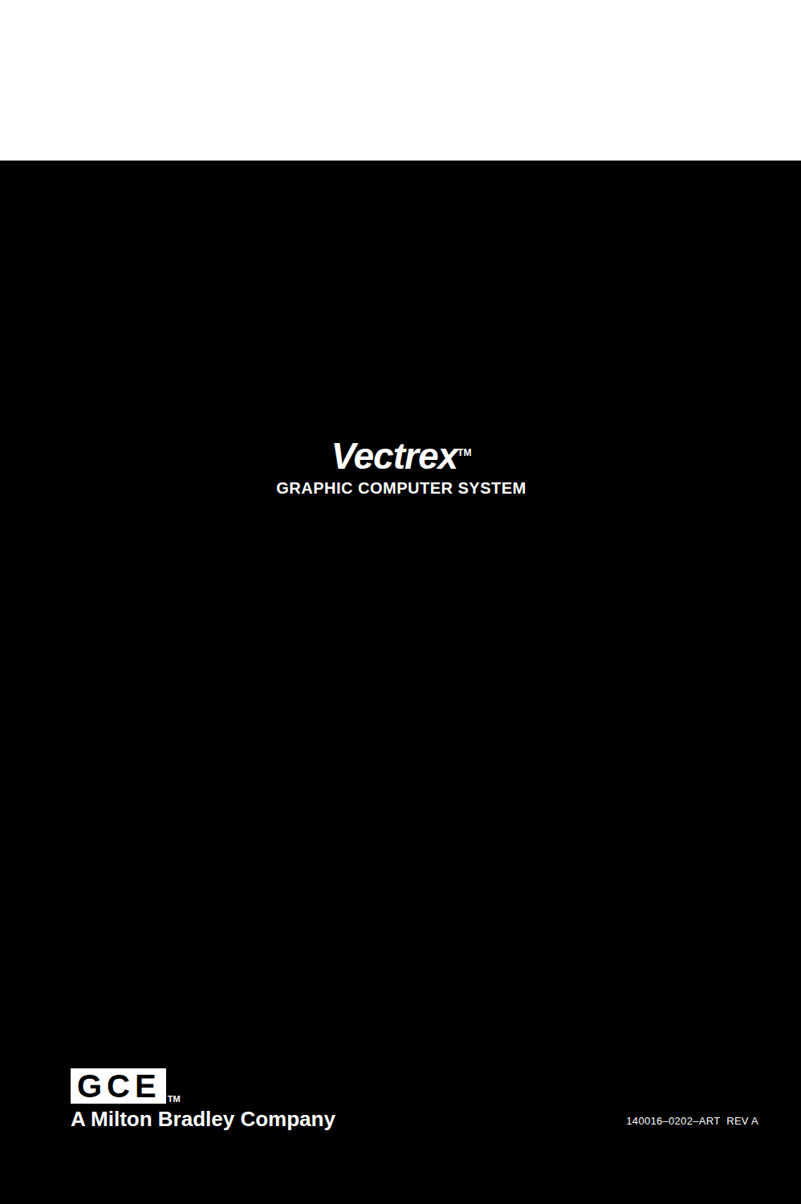VectrexTM
GRAPHIC COMPUTER SYSTEM
GCE TM
A Milton Bradley Company
140016–0202–ART REV A